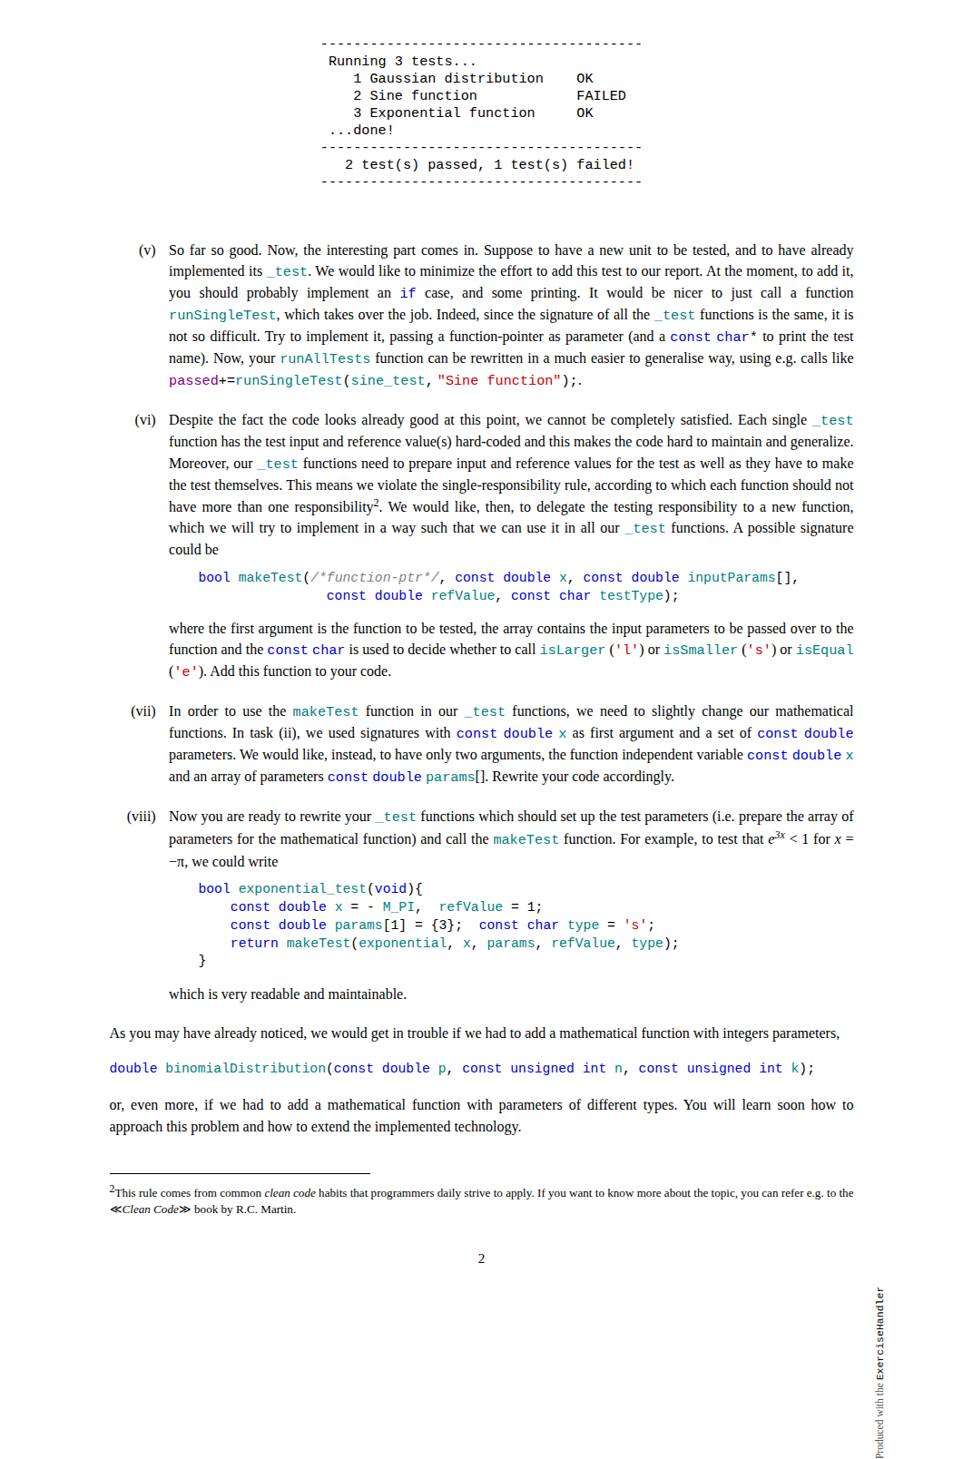---------------------------------------
 Running 3 tests...
    1 Gaussian distribution    OK
    2 Sine function            FAILED
    3 Exponential function     OK
 ...done!
---------------------------------------
   2 test(s) passed, 1 test(s) failed!
---------------------------------------
(v) So far so good. Now, the interesting part comes in. Suppose to have a new unit to be tested, and to have already implemented its _test. We would like to minimize the effort to add this test to our report. At the moment, to add it, you should probably implement an if case, and some printing. It would be nicer to just call a function runSingleTest, which takes over the job. Indeed, since the signature of all the _test functions is the same, it is not so difficult. Try to implement it, passing a function-pointer as parameter (and a const char* to print the test name). Now, your runAllTests function can be rewritten in a much easier to generalise way, using e.g. calls like passed+=runSingleTest(sine_test, "Sine function");.
(vi) Despite the fact the code looks already good at this point, we cannot be completely satisfied. Each single _test function has the test input and reference value(s) hard-coded and this makes the code hard to maintain and generalize. Moreover, our _test functions need to prepare input and reference values for the test as well as they have to make the test themselves. This means we violate the single-responsibility rule, according to which each function should not have more than one responsibility2. We would like, then, to delegate the testing responsibility to a new function, which we will try to implement in a way such that we can use it in all our _test functions. A possible signature could be
bool makeTest(/*function-ptr*/, const double x, const double inputParams[],
const double refValue, const char testType);
where the first argument is the function to be tested, the array contains the input parameters to be passed over to the function and the const char is used to decide whether to call isLarger ('l') or isSmaller ('s') or isEqual ('e'). Add this function to your code.
(vii) In order to use the makeTest function in our _test functions, we need to slightly change our mathematical functions. In task (ii), we used signatures with const double x as first argument and a set of const double parameters. We would like, instead, to have only two arguments, the function independent variable const double x and an array of parameters const double params[]. Rewrite your code accordingly.
(viii) Now you are ready to rewrite your _test functions which should set up the test parameters (i.e. prepare the array of parameters for the mathematical function) and call the makeTest function. For example, to test that e3x < 1 for x = −π, we could write
bool exponential_test(void){ const double x = - M_PI, refValue = 1; const double params[1] = {3}; const char type = 's'; return makeTest(exponential, x, params, refValue, type); }
which is very readable and maintainable.
As you may have already noticed, we would get in trouble if we had to add a mathematical function with integers parameters,
double binomialDistribution(const double p, const unsigned int n, const unsigned int k);
or, even more, if we had to add a mathematical function with parameters of different types. You will learn soon how to approach this problem and how to extend the implemented technology.
2This rule comes from common clean code habits that programmers daily strive to apply. If you want to know more about the topic, you can refer e.g. to the ≪Clean Code≫ book by R.C. Martin.
2
Produced with the ExerciseHandler